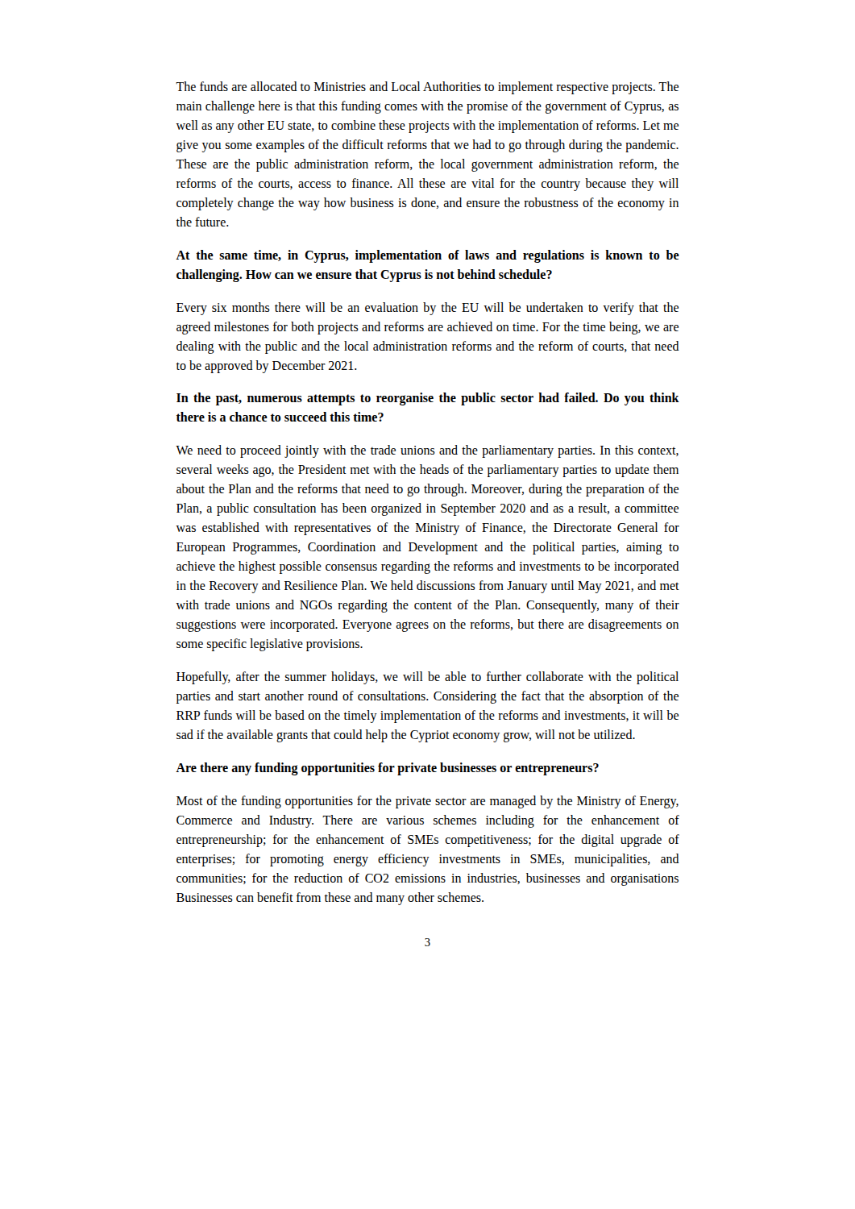The funds are allocated to Ministries and Local Authorities to implement respective projects. The main challenge here is that this funding comes with the promise of the government of Cyprus, as well as any other EU state, to combine these projects with the implementation of reforms. Let me give you some examples of the difficult reforms that we had to go through during the pandemic. These are the public administration reform, the local government administration reform, the reforms of the courts, access to finance. All these are vital for the country because they will completely change the way how business is done, and ensure the robustness of the economy in the future.
At the same time, in Cyprus, implementation of laws and regulations is known to be challenging. How can we ensure that Cyprus is not behind schedule?
Every six months there will be an evaluation by the EU will be undertaken to verify that the agreed milestones for both projects and reforms are achieved on time. For the time being, we are dealing with the public and the local administration reforms and the reform of courts, that need to be approved by December 2021.
In the past, numerous attempts to reorganise the public sector had failed. Do you think there is a chance to succeed this time?
We need to proceed jointly with the trade unions and the parliamentary parties. In this context, several weeks ago, the President met with the heads of the parliamentary parties to update them about the Plan and the reforms that need to go through. Moreover, during the preparation of the Plan, a public consultation has been organized in September 2020 and as a result, a committee was established with representatives of the Ministry of Finance, the Directorate General for European Programmes, Coordination and Development and the political parties, aiming to achieve the highest possible consensus regarding the reforms and investments to be incorporated in the Recovery and Resilience Plan. We held discussions from January until May 2021, and met with trade unions and NGOs regarding the content of the Plan. Consequently, many of their suggestions were incorporated. Everyone agrees on the reforms, but there are disagreements on some specific legislative provisions.
Hopefully, after the summer holidays, we will be able to further collaborate with the political parties and start another round of consultations. Considering the fact that the absorption of the RRP funds will be based on the timely implementation of the reforms and investments, it will be sad if the available grants that could help the Cypriot economy grow, will not be utilized.
Are there any funding opportunities for private businesses or entrepreneurs?
Most of the funding opportunities for the private sector are managed by the Ministry of Energy, Commerce and Industry. There are various schemes including for the enhancement of entrepreneurship; for the enhancement of SMEs competitiveness; for the digital upgrade of enterprises; for promoting energy efficiency investments in SMEs, municipalities, and communities; for the reduction of CO2 emissions in industries, businesses and organisations Businesses can benefit from these and many other schemes.
3